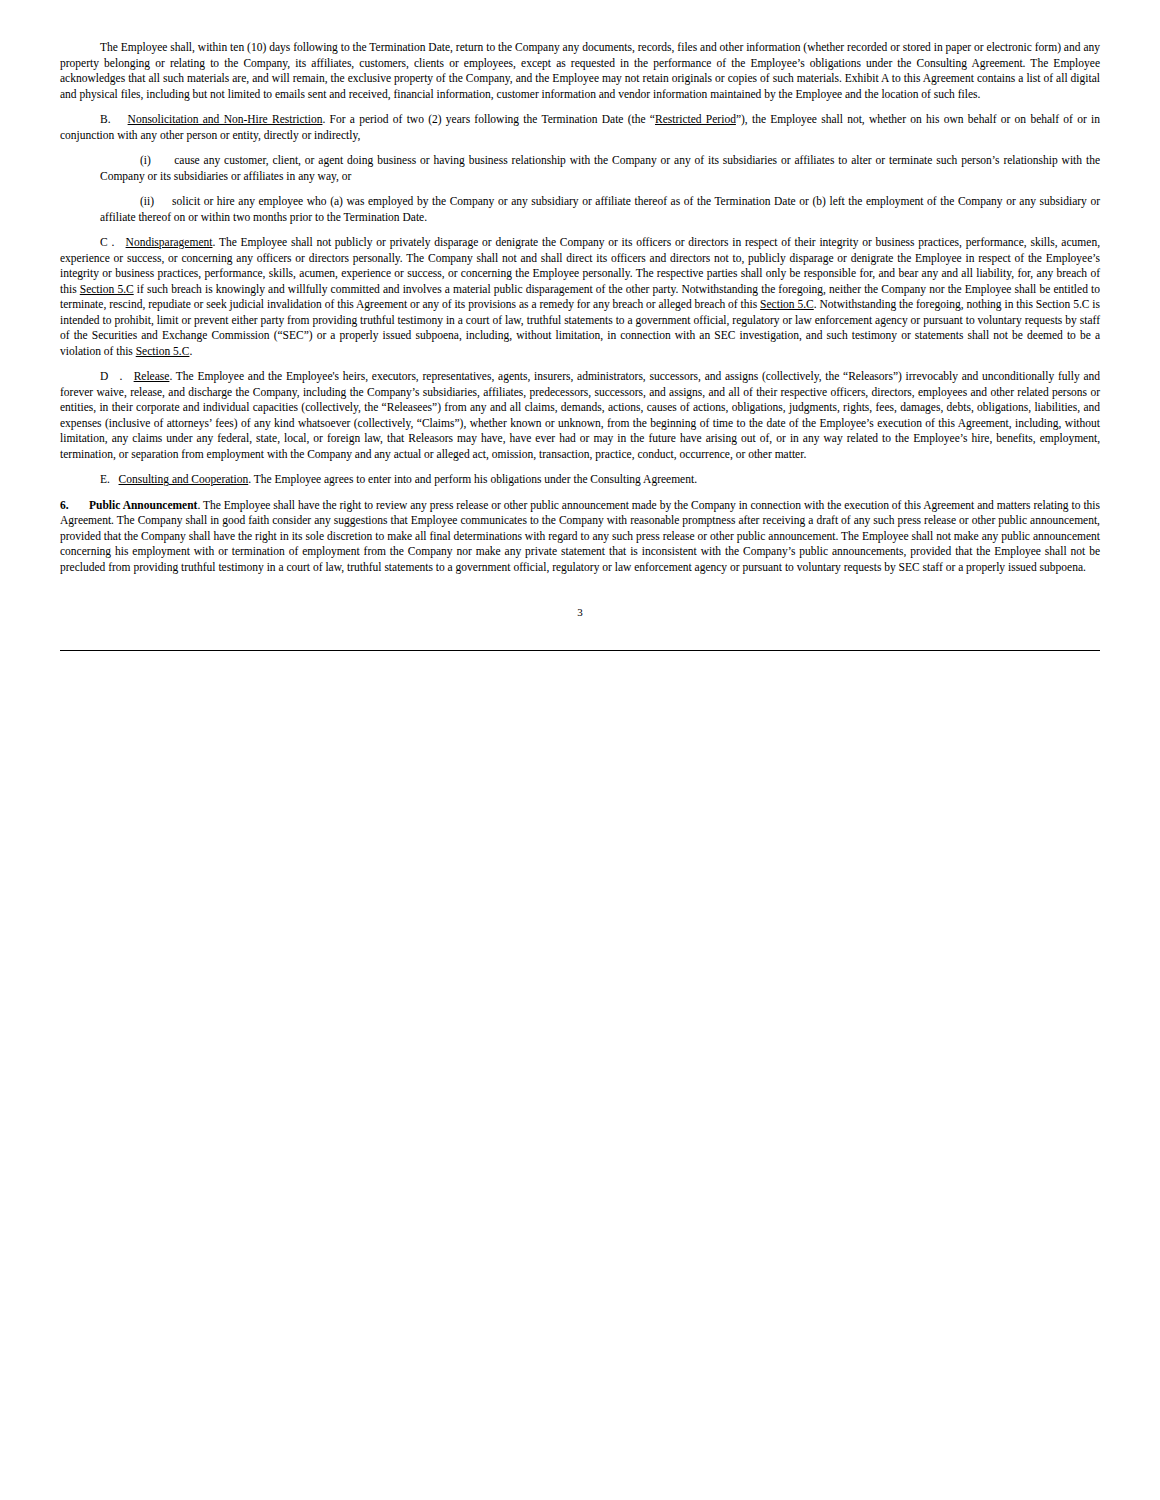The Employee shall, within ten (10) days following to the Termination Date, return to the Company any documents, records, files and other information (whether recorded or stored in paper or electronic form) and any property belonging or relating to the Company, its affiliates, customers, clients or employees, except as requested in the performance of the Employee’s obligations under the Consulting Agreement. The Employee acknowledges that all such materials are, and will remain, the exclusive property of the Company, and the Employee may not retain originals or copies of such materials. Exhibit A to this Agreement contains a list of all digital and physical files, including but not limited to emails sent and received, financial information, customer information and vendor information maintained by the Employee and the location of such files.
B. Nonsolicitation and Non-Hire Restriction. For a period of two (2) years following the Termination Date (the “Restricted Period”), the Employee shall not, whether on his own behalf or on behalf of or in conjunction with any other person or entity, directly or indirectly,
(i) cause any customer, client, or agent doing business or having business relationship with the Company or any of its subsidiaries or affiliates to alter or terminate such person’s relationship with the Company or its subsidiaries or affiliates in any way, or
(ii) solicit or hire any employee who (a) was employed by the Company or any subsidiary or affiliate thereof as of the Termination Date or (b) left the employment of the Company or any subsidiary or affiliate thereof on or within two months prior to the Termination Date.
C . Nondisparagement. The Employee shall not publicly or privately disparage or denigrate the Company or its officers or directors in respect of their integrity or business practices, performance, skills, acumen, experience or success, or concerning any officers or directors personally. The Company shall not and shall direct its officers and directors not to, publicly disparage or denigrate the Employee in respect of the Employee’s integrity or business practices, performance, skills, acumen, experience or success, or concerning the Employee personally. The respective parties shall only be responsible for, and bear any and all liability, for, any breach of this Section 5.C if such breach is knowingly and willfully committed and involves a material public disparagement of the other party. Notwithstanding the foregoing, neither the Company nor the Employee shall be entitled to terminate, rescind, repudiate or seek judicial invalidation of this Agreement or any of its provisions as a remedy for any breach or alleged breach of this Section 5.C. Notwithstanding the foregoing, nothing in this Section 5.C is intended to prohibit, limit or prevent either party from providing truthful testimony in a court of law, truthful statements to a government official, regulatory or law enforcement agency or pursuant to voluntary requests by staff of the Securities and Exchange Commission (“SEC”) or a properly issued subpoena, including, without limitation, in connection with an SEC investigation, and such testimony or statements shall not be deemed to be a violation of this Section 5.C.
D . Release. The Employee and the Employee's heirs, executors, representatives, agents, insurers, administrators, successors, and assigns (collectively, the “Releasors”) irrevocably and unconditionally fully and forever waive, release, and discharge the Company, including the Company’s subsidiaries, affiliates, predecessors, successors, and assigns, and all of their respective officers, directors, employees and other related persons or entities, in their corporate and individual capacities (collectively, the “Releasees”) from any and all claims, demands, actions, causes of actions, obligations, judgments, rights, fees, damages, debts, obligations, liabilities, and expenses (inclusive of attorneys’ fees) of any kind whatsoever (collectively, “Claims”), whether known or unknown, from the beginning of time to the date of the Employee’s execution of this Agreement, including, without limitation, any claims under any federal, state, local, or foreign law, that Releasors may have, have ever had or may in the future have arising out of, or in any way related to the Employee’s hire, benefits, employment, termination, or separation from employment with the Company and any actual or alleged act, omission, transaction, practice, conduct, occurrence, or other matter.
E. Consulting and Cooperation. The Employee agrees to enter into and perform his obligations under the Consulting Agreement.
6. Public Announcement. The Employee shall have the right to review any press release or other public announcement made by the Company in connection with the execution of this Agreement and matters relating to this Agreement. The Company shall in good faith consider any suggestions that Employee communicates to the Company with reasonable promptness after receiving a draft of any such press release or other public announcement, provided that the Company shall have the right in its sole discretion to make all final determinations with regard to any such press release or other public announcement. The Employee shall not make any public announcement concerning his employment with or termination of employment from the Company nor make any private statement that is inconsistent with the Company’s public announcements, provided that the Employee shall not be precluded from providing truthful testimony in a court of law, truthful statements to a government official, regulatory or law enforcement agency or pursuant to voluntary requests by SEC staff or a properly issued subpoena.
3